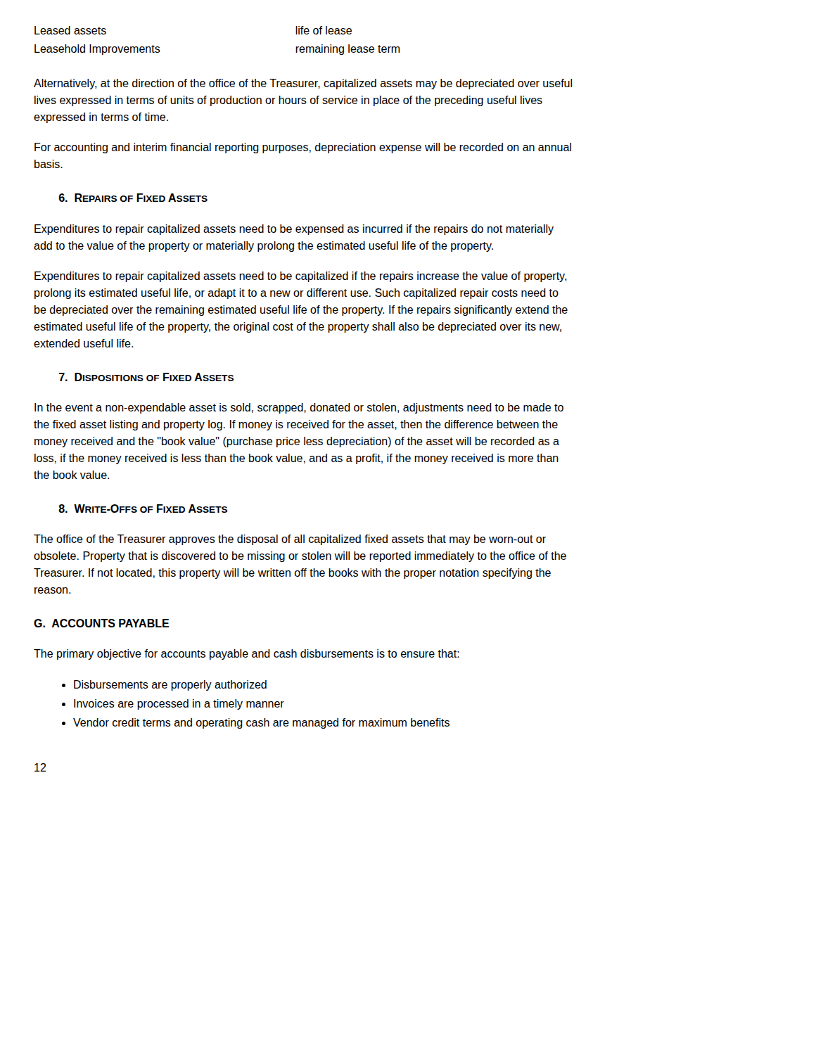| Leased assets | life of lease |
| Leasehold Improvements | remaining lease term |
Alternatively, at the direction of the office of the Treasurer, capitalized assets may be depreciated over useful lives expressed in terms of units of production or hours of service in place of the preceding useful lives expressed in terms of time.
For accounting and interim financial reporting purposes, depreciation expense will be recorded on an annual basis.
6. REPAIRS OF FIXED ASSETS
Expenditures to repair capitalized assets need to be expensed as incurred if the repairs do not materially add to the value of the property or materially prolong the estimated useful life of the property.
Expenditures to repair capitalized assets need to be capitalized if the repairs increase the value of property, prolong its estimated useful life, or adapt it to a new or different use. Such capitalized repair costs need to be depreciated over the remaining estimated useful life of the property. If the repairs significantly extend the estimated useful life of the property, the original cost of the property shall also be depreciated over its new, extended useful life.
7. DISPOSITIONS OF FIXED ASSETS
In the event a non-expendable asset is sold, scrapped, donated or stolen, adjustments need to be made to the fixed asset listing and property log. If money is received for the asset, then the difference between the money received and the "book value" (purchase price less depreciation) of the asset will be recorded as a loss, if the money received is less than the book value, and as a profit, if the money received is more than the book value.
8. WRITE-OFFS OF FIXED ASSETS
The office of the Treasurer approves the disposal of all capitalized fixed assets that may be worn-out or obsolete. Property that is discovered to be missing or stolen will be reported immediately to the office of the Treasurer. If not located, this property will be written off the books with the proper notation specifying the reason.
G. ACCOUNTS PAYABLE
The primary objective for accounts payable and cash disbursements is to ensure that:
Disbursements are properly authorized
Invoices are processed in a timely manner
Vendor credit terms and operating cash are managed for maximum benefits
12